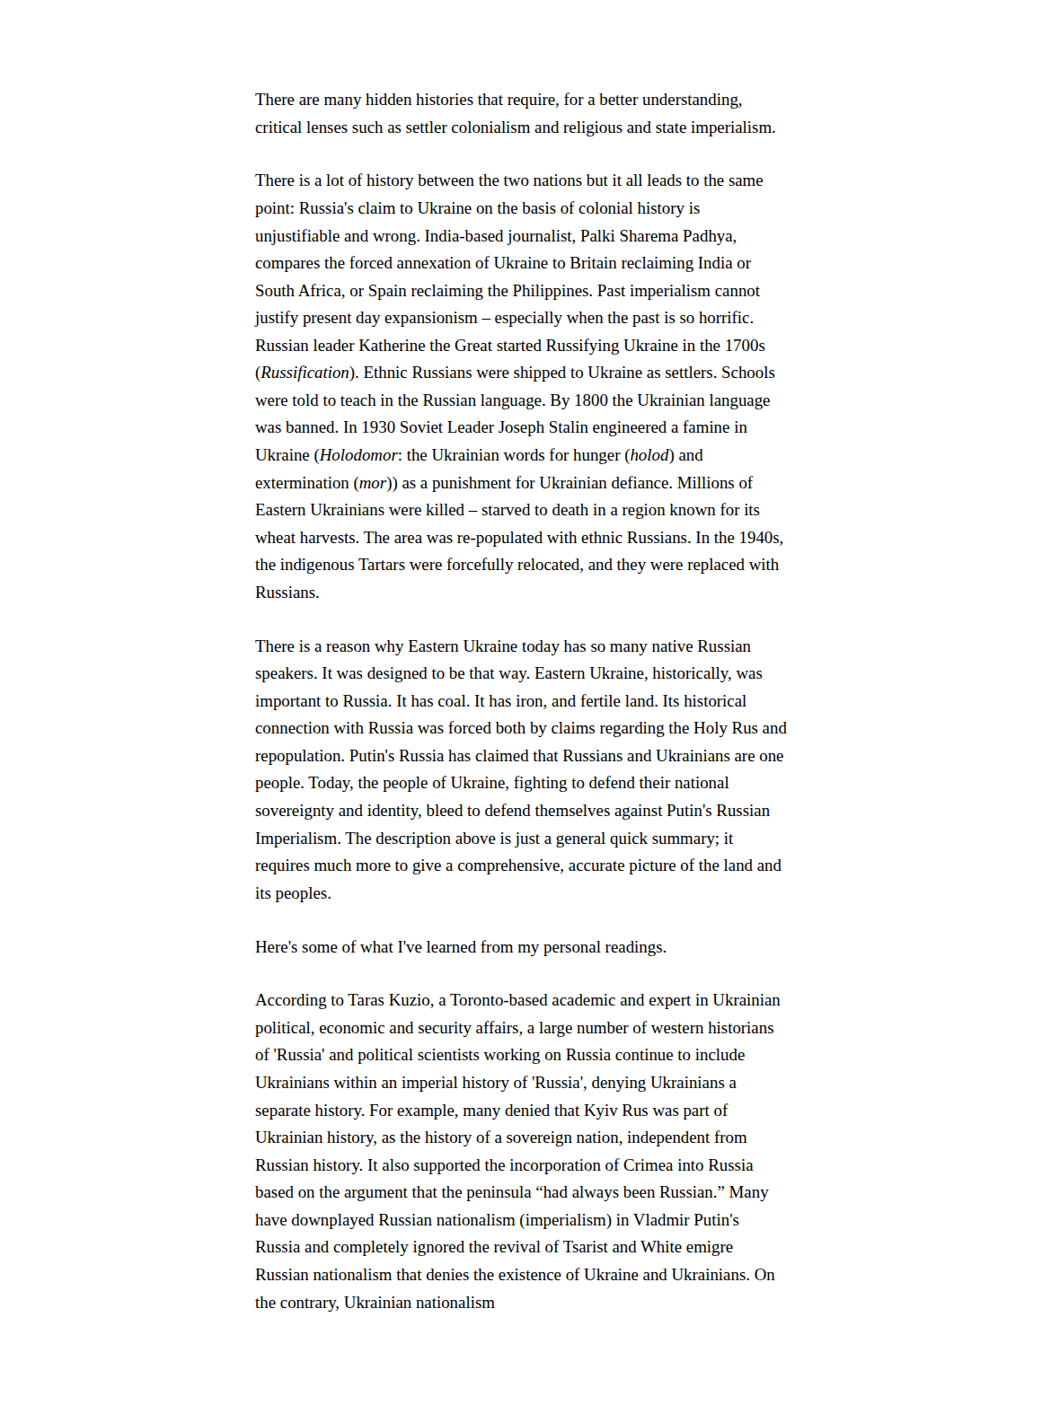There are many hidden histories that require, for a better understanding, critical lenses such as settler colonialism and religious and state imperialism.
There is a lot of history between the two nations but it all leads to the same point: Russia's claim to Ukraine on the basis of colonial history is unjustifiable and wrong. India-based journalist, Palki Sharema Padhya, compares the forced annexation of Ukraine to Britain reclaiming India or South Africa, or Spain reclaiming the Philippines. Past imperialism cannot justify present day expansionism – especially when the past is so horrific. Russian leader Katherine the Great started Russifying Ukraine in the 1700s (Russification). Ethnic Russians were shipped to Ukraine as settlers. Schools were told to teach in the Russian language. By 1800 the Ukrainian language was banned. In 1930 Soviet Leader Joseph Stalin engineered a famine in Ukraine (Holodomor: the Ukrainian words for hunger (holod) and extermination (mor)) as a punishment for Ukrainian defiance. Millions of Eastern Ukrainians were killed – starved to death in a region known for its wheat harvests. The area was re-populated with ethnic Russians. In the 1940s, the indigenous Tartars were forcefully relocated, and they were replaced with Russians.
There is a reason why Eastern Ukraine today has so many native Russian speakers. It was designed to be that way. Eastern Ukraine, historically, was important to Russia. It has coal. It has iron, and fertile land. Its historical connection with Russia was forced both by claims regarding the Holy Rus and repopulation. Putin's Russia has claimed that Russians and Ukrainians are one people. Today, the people of Ukraine, fighting to defend their national sovereignty and identity, bleed to defend themselves against Putin's Russian Imperialism. The description above is just a general quick summary; it requires much more to give a comprehensive, accurate picture of the land and its peoples.
Here's some of what I've learned from my personal readings.
According to Taras Kuzio, a Toronto-based academic and expert in Ukrainian political, economic and security affairs, a large number of western historians of 'Russia' and political scientists working on Russia continue to include Ukrainians within an imperial history of 'Russia', denying Ukrainians a separate history. For example, many denied that Kyiv Rus was part of Ukrainian history, as the history of a sovereign nation, independent from Russian history. It also supported the incorporation of Crimea into Russia based on the argument that the peninsula “had always been Russian.” Many have downplayed Russian nationalism (imperialism) in Vladmir Putin's Russia and completely ignored the revival of Tsarist and White emigre Russian nationalism that denies the existence of Ukraine and Ukrainians. On the contrary, Ukrainian nationalism